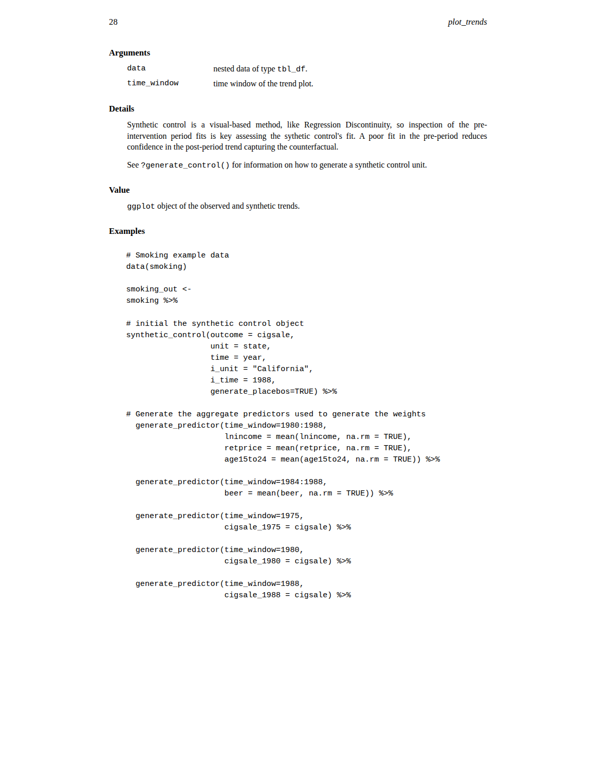28 plot_trends
Arguments
data
nested data of type tbl_df.
time_window
time window of the trend plot.
Details
Synthetic control is a visual-based method, like Regression Discontinuity, so inspection of the pre-intervention period fits is key assessing the sythetic control's fit. A poor fit in the pre-period reduces confidence in the post-period trend capturing the counterfactual.
See ?generate_control() for information on how to generate a synthetic control unit.
Value
ggplot object of the observed and synthetic trends.
Examples
# Smoking example data
data(smoking)

smoking_out <-
smoking %>%

# initial the synthetic control object
synthetic_control(outcome = cigsale,
                  unit = state,
                  time = year,
                  i_unit = "California",
                  i_time = 1988,
                  generate_placebos=TRUE) %>%

# Generate the aggregate predictors used to generate the weights
  generate_predictor(time_window=1980:1988,
                     lnincome = mean(lnincome, na.rm = TRUE),
                     retprice = mean(retprice, na.rm = TRUE),
                     age15to24 = mean(age15to24, na.rm = TRUE)) %>%

  generate_predictor(time_window=1984:1988,
                     beer = mean(beer, na.rm = TRUE)) %>%

  generate_predictor(time_window=1975,
                     cigsale_1975 = cigsale) %>%

  generate_predictor(time_window=1980,
                     cigsale_1980 = cigsale) %>%

  generate_predictor(time_window=1988,
                     cigsale_1988 = cigsale) %>%